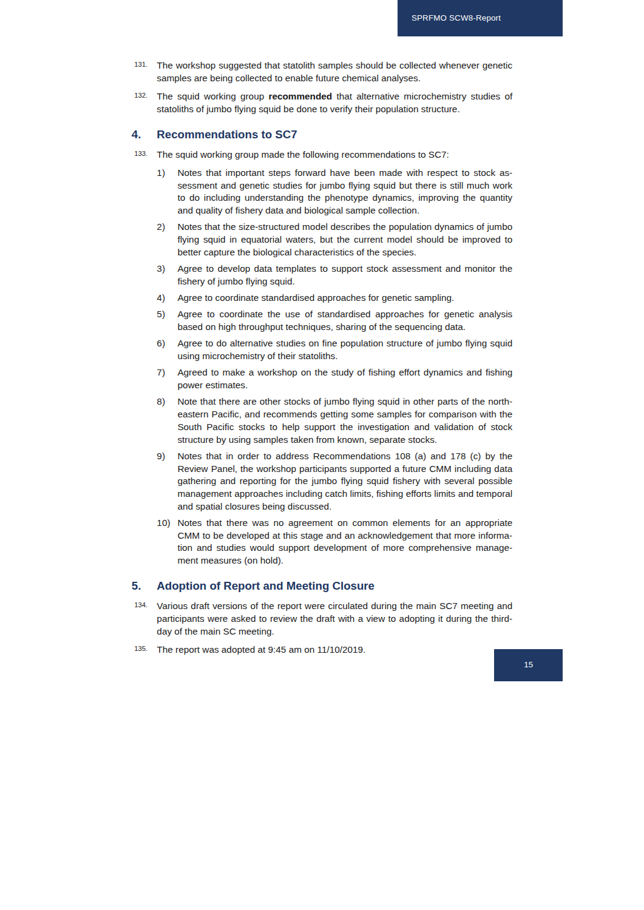SPRFMO SCW8-Report
131.
The workshop suggested that statolith samples should be collected whenever genetic samples are being collected to enable future chemical analyses.
132.
The squid working group recommended that alternative microchemistry studies of statoliths of jumbo flying squid be done to verify their population structure.
4. Recommendations to SC7
133.
The squid working group made the following recommendations to SC7:
1)
Notes that important steps forward have been made with respect to stock assessment and genetic studies for jumbo flying squid but there is still much work to do including understanding the phenotype dynamics, improving the quantity and quality of fishery data and biological sample collection.
2)
Notes that the size-structured model describes the population dynamics of jumbo flying squid in equatorial waters, but the current model should be improved to better capture the biological characteristics of the species.
3)
Agree to develop data templates to support stock assessment and monitor the fishery of jumbo flying squid.
4)
Agree to coordinate standardised approaches for genetic sampling.
5)
Agree to coordinate the use of standardised approaches for genetic analysis based on high throughput techniques, sharing of the sequencing data.
6)
Agree to do alternative studies on fine population structure of jumbo flying squid using microchemistry of their statoliths.
7)
Agreed to make a workshop on the study of fishing effort dynamics and fishing power estimates.
8)
Note that there are other stocks of jumbo flying squid in other parts of the north-eastern Pacific, and recommends getting some samples for comparison with the South Pacific stocks to help support the investigation and validation of stock structure by using samples taken from known, separate stocks.
9)
Notes that in order to address Recommendations 108 (a) and 178 (c) by the Review Panel, the workshop participants supported a future CMM including data gathering and reporting for the jumbo flying squid fishery with several possible management approaches including catch limits, fishing efforts limits and temporal and spatial closures being discussed.
10)
Notes that there was no agreement on common elements for an appropriate CMM to be developed at this stage and an acknowledgement that more information and studies would support development of more comprehensive management measures (on hold).
5. Adoption of Report and Meeting Closure
134.
Various draft versions of the report were circulated during the main SC7 meeting and participants were asked to review the draft with a view to adopting it during the thirdday of the main SC meeting.
135.
The report was adopted at 9:45 am on 11/10/2019.
15